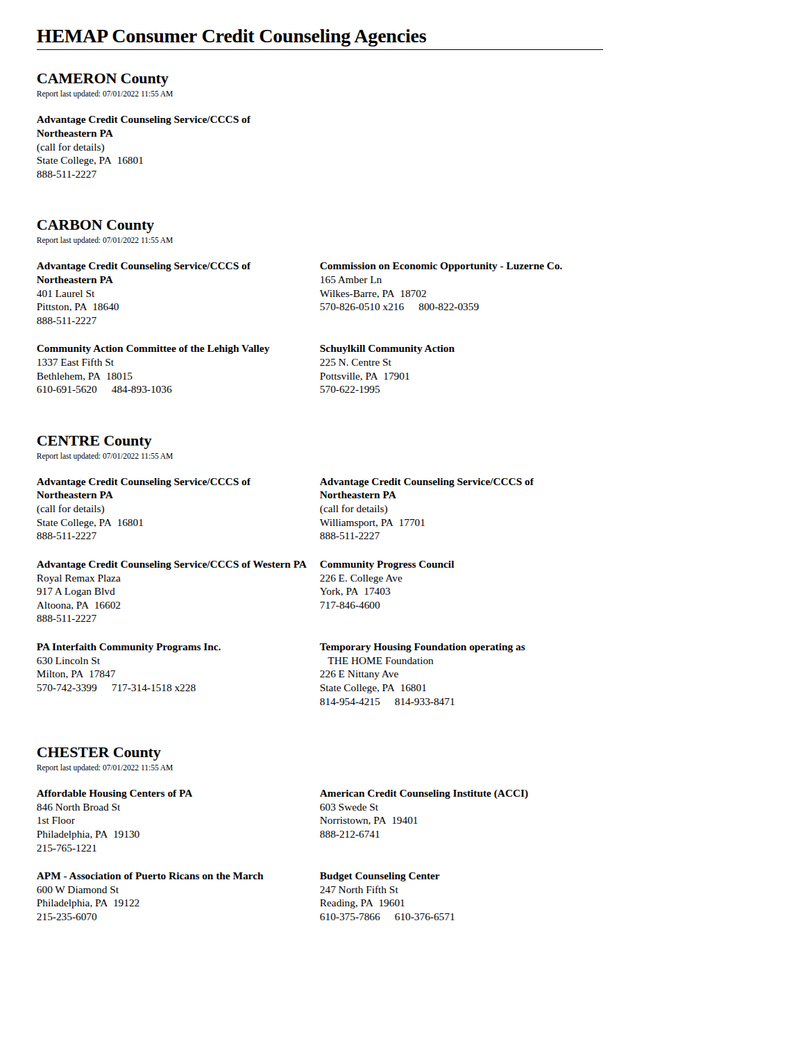HEMAP Consumer Credit Counseling Agencies
CAMERON County
Report last updated: 07/01/2022 11:55 AM
| Advantage Credit Counseling Service/CCCS of Northeastern PA (call for details) State College, PA 16801 888-511-2227 | |
CARBON County
Report last updated: 07/01/2022 11:55 AM
| Advantage Credit Counseling Service/CCCS of Northeastern PA 401 Laurel St Pittston, PA 18640 888-511-2227 | Commission on Economic Opportunity - Luzerne Co. 165 Amber Ln Wilkes-Barre, PA 18702 570-826-0510 x216 800-822-0359 |
| Community Action Committee of the Lehigh Valley 1337 East Fifth St Bethlehem, PA 18015 610-691-5620 484-893-1036 | Schuylkill Community Action 225 N. Centre St Pottsville, PA 17901 570-622-1995 |
CENTRE County
Report last updated: 07/01/2022 11:55 AM
| Advantage Credit Counseling Service/CCCS of Northeastern PA (call for details) State College, PA 16801 888-511-2227 | Advantage Credit Counseling Service/CCCS of Northeastern PA (call for details) Williamsport, PA 17701 888-511-2227 |
| Advantage Credit Counseling Service/CCCS of Western PA Royal Remax Plaza 917 A Logan Blvd Altoona, PA 16602 888-511-2227 | Community Progress Council 226 E. College Ave York, PA 17403 717-846-4600 |
| PA Interfaith Community Programs Inc. 630 Lincoln St Milton, PA 17847 570-742-3399 717-314-1518 x228 | Temporary Housing Foundation operating as THE HOME Foundation 226 E Nittany Ave State College, PA 16801 814-954-4215 814-933-8471 |
CHESTER County
Report last updated: 07/01/2022 11:55 AM
| Affordable Housing Centers of PA 846 North Broad St 1st Floor Philadelphia, PA 19130 215-765-1221 | American Credit Counseling Institute (ACCI) 603 Swede St Norristown, PA 19401 888-212-6741 |
| APM - Association of Puerto Ricans on the March 600 W Diamond St Philadelphia, PA 19122 215-235-6070 | Budget Counseling Center 247 North Fifth St Reading, PA 19601 610-375-7866 610-376-6571 |